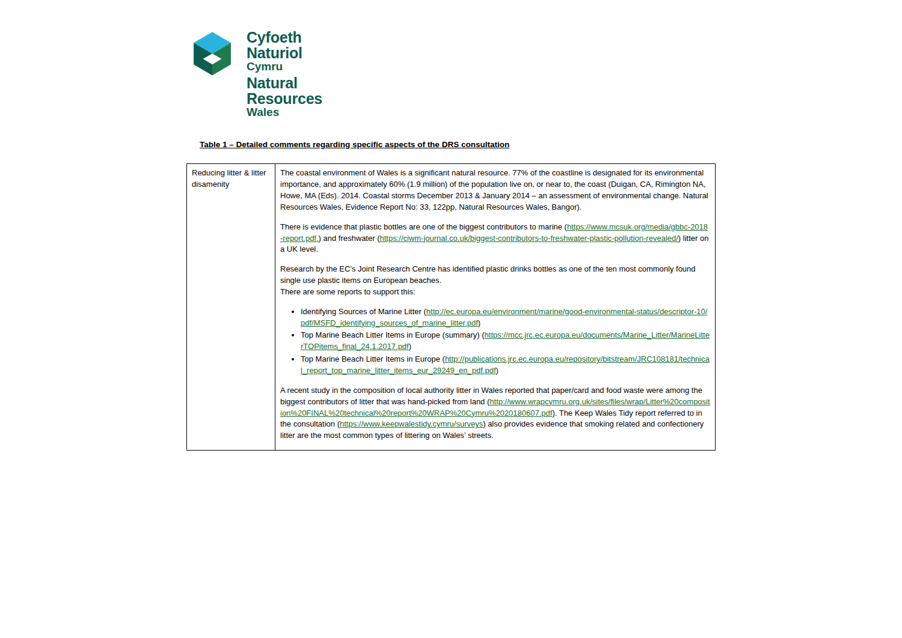Cyfoeth
Naturiol
Cymru
Natural
Resources
Wales
Table 1 – Detailed comments regarding specific aspects of the DRS consultation
| Reducing litter & litter disamenity | The coastal environment of Wales is a significant natural resource. 77% of the coastline is designated for its environmental importance, and approximately 60% (1.9 million) of the population live on, or near to, the coast (Duigan, CA, Rimington NA, Howe, MA (Eds). 2014. Coastal storms December 2013 & January 2014 – an assessment of environmental change. Natural Resources Wales, Evidence Report No: 33, 122pp, Natural Resources Wales, Bangor). There is evidence that plastic bottles are one of the biggest contributors to marine ( https://www.mcsuk.org/media/gbbc-2018-report.pdf. ) and freshwater ( https://ciwm-journal.co.uk/biggest-contributors-to-freshwater-plastic-pollution-revealed/ ) litter on a UK level. Research by the EC’s Joint Research Centre has identified plastic drinks bottles as one of the ten most commonly found single use plastic items on European beaches. There are some reports to support this: Identifying Sources of Marine Litter ( http://ec.europa.eu/environment/marine/good-environmental-status/descriptor-10/pdf/MSFD_identifying_sources_of_marine_litter.pdf ) Top Marine Beach Litter Items in Europe (summary) ( https://mcc.jrc.ec.europa.eu/documents/Marine_Litter/MarineLitterTOPitems_final_24.1.2017.pdf ) Top Marine Beach Litter Items in Europe ( http://publications.jrc.ec.europa.eu/repository/bitstream/JRC108181/technical_report_top_marine_litter_items_eur_29249_en_pdf.pdf ) A recent study in the composition of local authority litter in Wales reported that paper/card and food waste were among the biggest contributors of litter that was hand-picked from land ( http://www.wrapcymru.org.uk/sites/files/wrap/Litter%20composition%20FINAL%20technical%20report%20WRAP%20Cymru%2020180607.pdf ). The Keep Wales Tidy report referred to in the consultation ( https://www.keepwalestidy.cymru/surveys ) also provides evidence that smoking related and confectionery litter are the most common types of littering on Wales’ streets. |